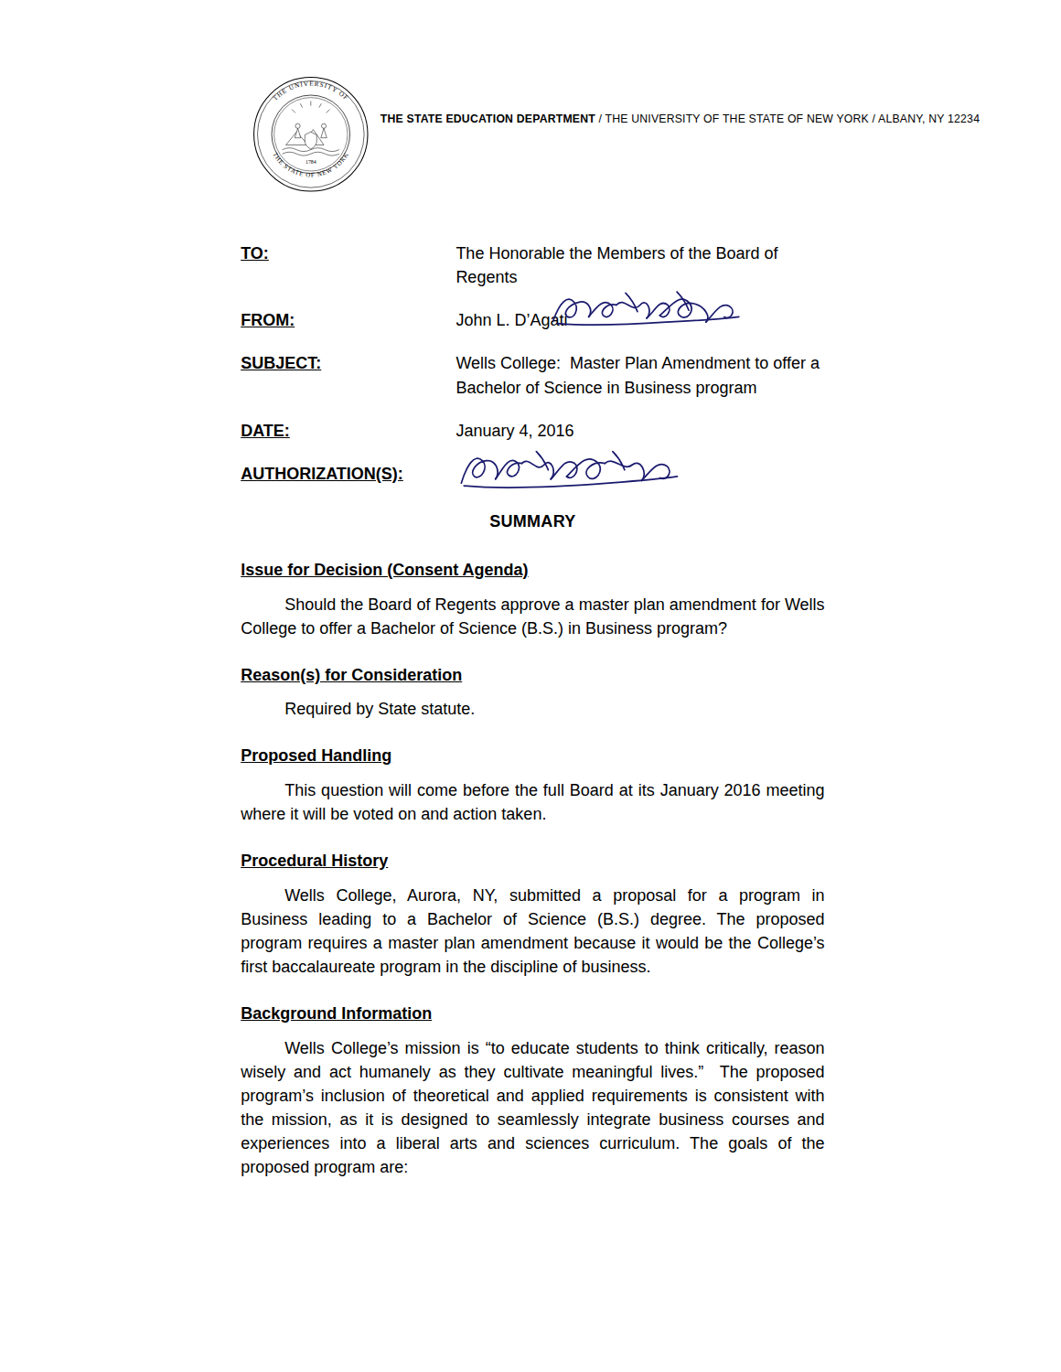THE UNIVERSITY OF THE STATE OF NEW YORK 1784
THE STATE EDUCATION DEPARTMENT / THE UNIVERSITY OF THE STATE OF NEW YORK / ALBANY, NY 12234
| TO: | The Honorable the Members of the Board of Regents |
| FROM: | John L. D’Agati |
| SUBJECT: | Wells College: Master Plan Amendment to offer a Bachelor of Science in Business program |
| DATE: | January 4, 2016 |
| AUTHORIZATION(S): | |
SUMMARY
Issue for Decision (Consent Agenda)
Should the Board of Regents approve a master plan amendment for Wells College to offer a Bachelor of Science (B.S.) in Business program?
Reason(s) for Consideration
Required by State statute.
Proposed Handling
This question will come before the full Board at its January 2016 meeting where it will be voted on and action taken.
Procedural History
Wells College, Aurora, NY, submitted a proposal for a program in Business leading to a Bachelor of Science (B.S.) degree. The proposed program requires a master plan amendment because it would be the College’s first baccalaureate program in the discipline of business.
Background Information
Wells College’s mission is “to educate students to think critically, reason wisely and act humanely as they cultivate meaningful lives.” The proposed program’s inclusion of theoretical and applied requirements is consistent with the mission, as it is designed to seamlessly integrate business courses and experiences into a liberal arts and sciences curriculum. The goals of the proposed program are: